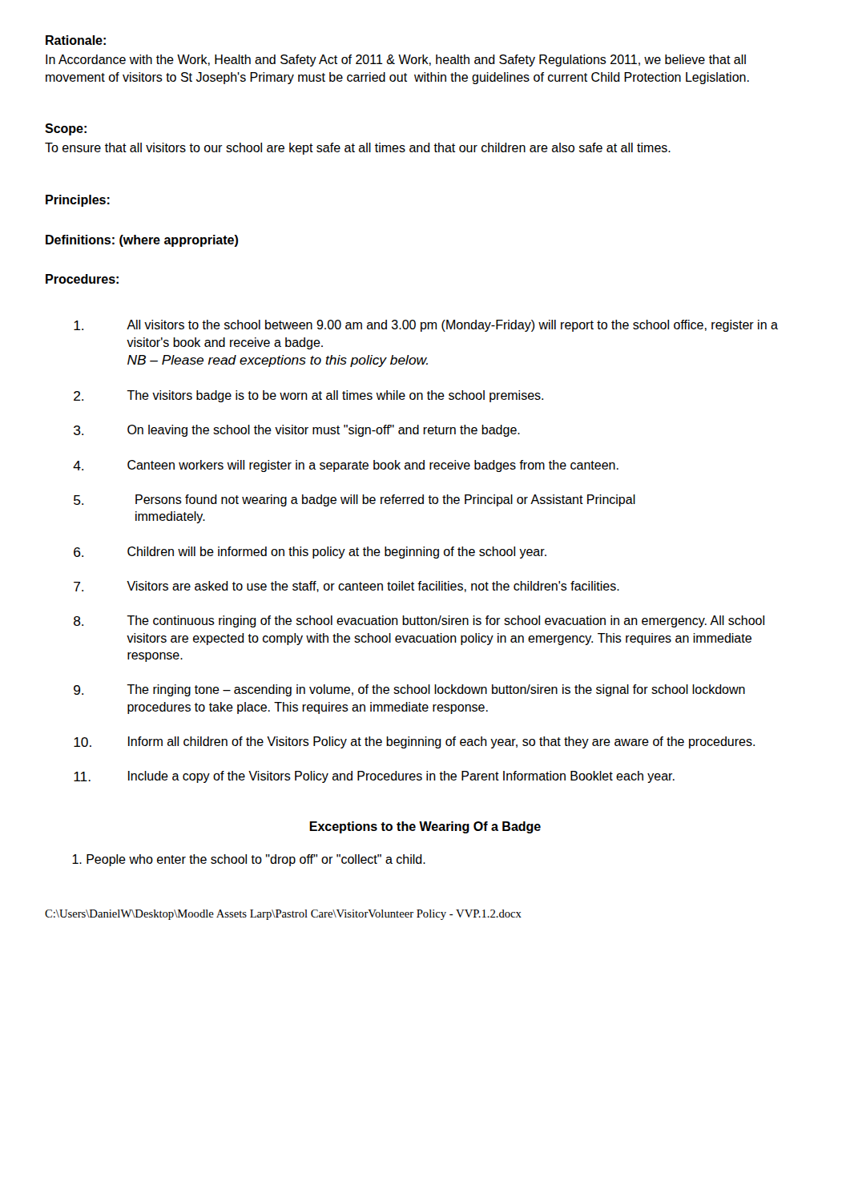Rationale:
In Accordance with the Work, Health and Safety Act of 2011 & Work, health and Safety Regulations 2011, we believe that all movement of visitors to St Joseph's Primary must be carried out within the guidelines of current Child Protection Legislation.
Scope:
To ensure that all visitors to our school are kept safe at all times and that our children are also safe at all times.
Principles:
Definitions: (where appropriate)
Procedures:
All visitors to the school between 9.00 am and 3.00 pm (Monday-Friday) will report to the school office, register in a visitor's book and receive a badge.
NB – Please read exceptions to this policy below.
The visitors badge is to be worn at all times while on the school premises.
On leaving the school the visitor must "sign-off" and return the badge.
Canteen workers will register in a separate book and receive badges from the canteen.
Persons found not wearing a badge will be referred to the Principal or Assistant Principal
immediately.
Children will be informed on this policy at the beginning of the school year.
Visitors are asked to use the staff, or canteen toilet facilities, not the children's facilities.
The continuous ringing of the school evacuation button/siren is for school evacuation in an emergency. All school visitors are expected to comply with the school evacuation policy in an emergency. This requires an immediate response.
The ringing tone – ascending in volume, of the school lockdown button/siren is the signal for school lockdown procedures to take place. This requires an immediate response.
Inform all children of the Visitors Policy at the beginning of each year, so that they are aware of the procedures.
Include a copy of the Visitors Policy and Procedures in the Parent Information Booklet each year.
Exceptions to the Wearing Of a Badge
People who enter the school to "drop off" or "collect" a child.
C:\Users\DanielW\Desktop\Moodle Assets Larp\Pastrol Care\VisitorVolunteer Policy - VVP.1.2.docx